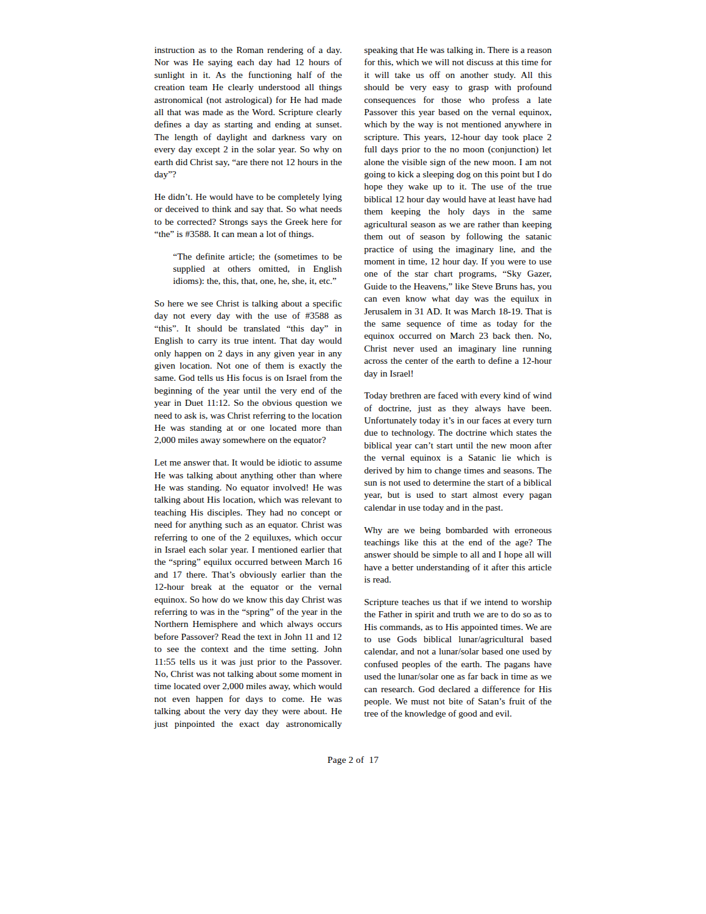instruction as to the Roman rendering of a day. Nor was He saying each day had 12 hours of sunlight in it. As the functioning half of the creation team He clearly understood all things astronomical (not astrological) for He had made all that was made as the Word. Scripture clearly defines a day as starting and ending at sunset. The length of daylight and darkness vary on every day except 2 in the solar year. So why on earth did Christ say, “are there not 12 hours in the day”?
He didn’t. He would have to be completely lying or deceived to think and say that. So what needs to be corrected? Strongs says the Greek here for “the” is #3588. It can mean a lot of things.
“The definite article; the (sometimes to be supplied at others omitted, in English idioms): the, this, that, one, he, she, it, etc.”
So here we see Christ is talking about a specific day not every day with the use of #3588 as “this”. It should be translated “this day” in English to carry its true intent. That day would only happen on 2 days in any given year in any given location. Not one of them is exactly the same. God tells us His focus is on Israel from the beginning of the year until the very end of the year in Duet 11:12. So the obvious question we need to ask is, was Christ referring to the location He was standing at or one located more than 2,000 miles away somewhere on the equator?
Let me answer that. It would be idiotic to assume He was talking about anything other than where He was standing. No equator involved! He was talking about His location, which was relevant to teaching His disciples. They had no concept or need for anything such as an equator. Christ was referring to one of the 2 equiluxes, which occur in Israel each solar year. I mentioned earlier that the “spring” equilux occurred between March 16 and 17 there. That’s obviously earlier than the 12-hour break at the equator or the vernal equinox. So how do we know this day Christ was referring to was in the “spring” of the year in the Northern Hemisphere and which always occurs before Passover? Read the text in John 11 and 12 to see the context and the time setting. John 11:55 tells us it was just prior to the Passover. No, Christ was not talking about some moment in time located over 2,000 miles away, which would not even happen for days to come. He was talking about the very day they were about. He just pinpointed the exact day astronomically speaking that He was talking in. There is a reason for this, which we will not discuss at this time for it will take us off on another study. All this should be very easy to grasp with profound consequences for those who profess a late Passover this year based on the vernal equinox, which by the way is not mentioned anywhere in scripture. This years, 12-hour day took place 2 full days prior to the no moon (conjunction) let alone the visible sign of the new moon. I am not going to kick a sleeping dog on this point but I do hope they wake up to it. The use of the true biblical 12 hour day would have at least have had them keeping the holy days in the same agricultural season as we are rather than keeping them out of season by following the satanic practice of using the imaginary line, and the moment in time, 12 hour day. If you were to use one of the star chart programs, “Sky Gazer, Guide to the Heavens,” like Steve Bruns has, you can even know what day was the equilux in Jerusalem in 31 AD. It was March 18-19. That is the same sequence of time as today for the equinox occurred on March 23 back then. No, Christ never used an imaginary line running across the center of the earth to define a 12-hour day in Israel!
Today brethren are faced with every kind of wind of doctrine, just as they always have been. Unfortunately today it’s in our faces at every turn due to technology. The doctrine which states the biblical year can’t start until the new moon after the vernal equinox is a Satanic lie which is derived by him to change times and seasons. The sun is not used to determine the start of a biblical year, but is used to start almost every pagan calendar in use today and in the past.
Why are we being bombarded with erroneous teachings like this at the end of the age? The answer should be simple to all and I hope all will have a better understanding of it after this article is read.
Scripture teaches us that if we intend to worship the Father in spirit and truth we are to do so as to His commands, as to His appointed times. We are to use Gods biblical lunar/agricultural based calendar, and not a lunar/solar based one used by confused peoples of the earth. The pagans have used the lunar/solar one as far back in time as we can research. God declared a difference for His people. We must not bite of Satan’s fruit of the tree of the knowledge of good and evil.
Page 2 of 17